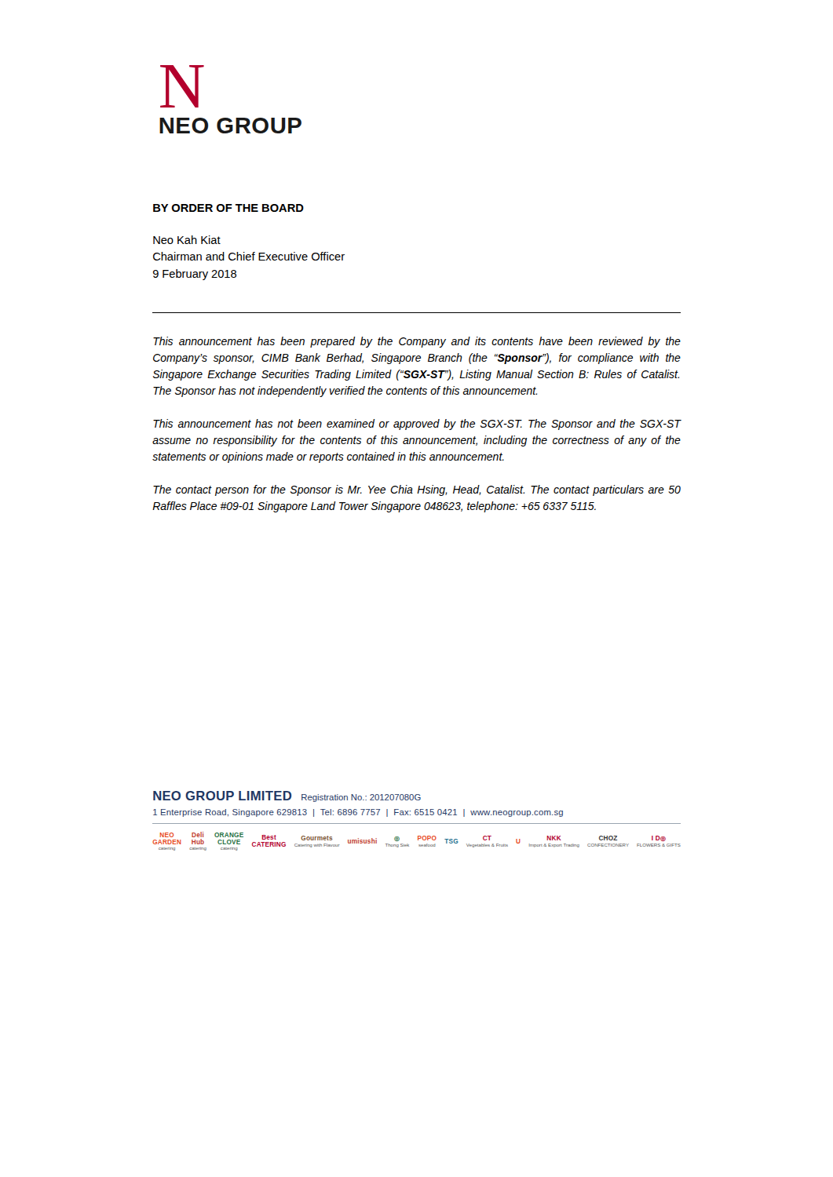N NEO GROUP
BY ORDER OF THE BOARD
Neo Kah Kiat
Chairman and Chief Executive Officer
9 February 2018
This announcement has been prepared by the Company and its contents have been reviewed by the Company’s sponsor, CIMB Bank Berhad, Singapore Branch (the “Sponsor”), for compliance with the Singapore Exchange Securities Trading Limited (“SGX-ST”), Listing Manual Section B: Rules of Catalist. The Sponsor has not independently verified the contents of this announcement.
This announcement has not been examined or approved by the SGX-ST. The Sponsor and the SGX-ST assume no responsibility for the contents of this announcement, including the correctness of any of the statements or opinions made or reports contained in this announcement.
The contact person for the Sponsor is Mr. Yee Chia Hsing, Head, Catalist. The contact particulars are 50 Raffles Place #09-01 Singapore Land Tower Singapore 048623, telephone: +65 6337 5115.
NEO GROUP LIMITED Registration No.: 201207080G
1 Enterprise Road, Singapore 629813 | Tel: 6896 7757 | Fax: 6515 0421 | www.neogroup.com.sg
NEO
GARDENcatering
Deli
Hubcatering
ORANGE
CLOVEcatering
Best
CATERING
Gourmets
Catering with Flavour
umisushi
◎
Thong Siek
POPO
seafood
TSG
CT
Vegetables & Fruits
U
NKK
Import & Export Trading
CHOZ
CONFECTIONERY
I D◎
FLOWERS & GIFTS